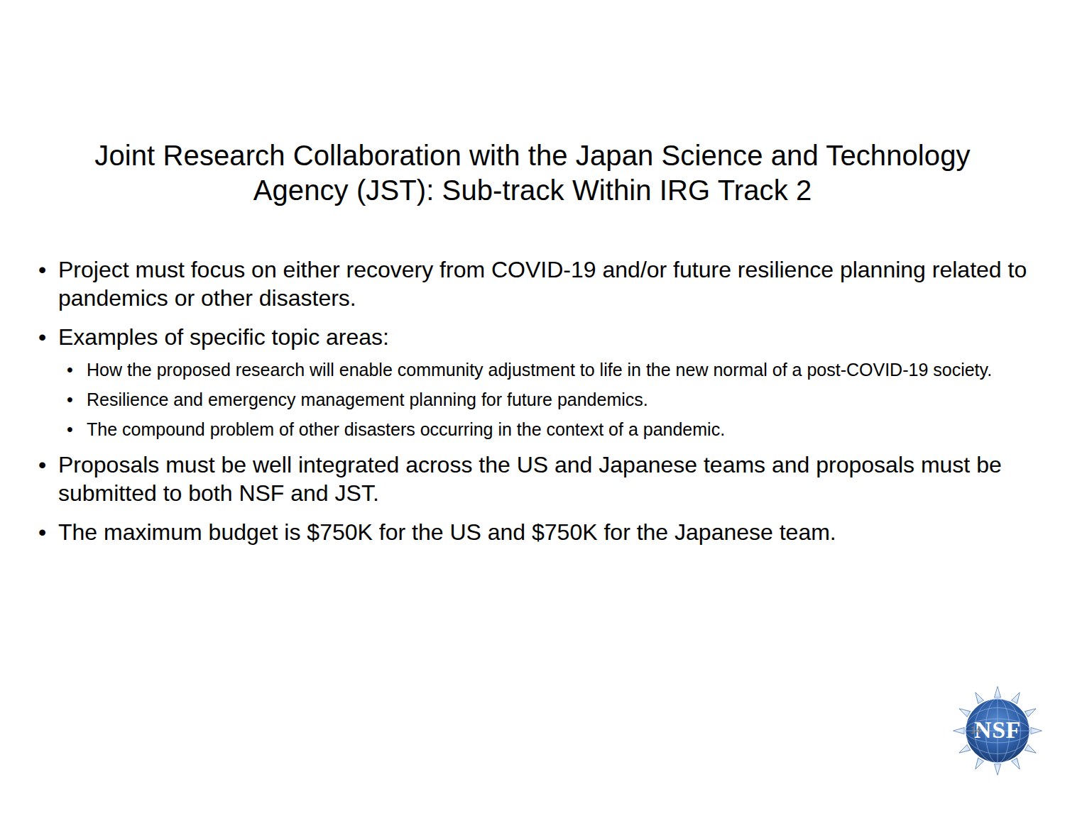Joint Research Collaboration with the Japan Science and Technology Agency (JST): Sub-track Within IRG Track 2
Project must focus on either recovery from COVID-19 and/or future resilience planning related to pandemics or other disasters.
Examples of specific topic areas:
How the proposed research will enable community adjustment to life in the new normal of a post-COVID-19 society.
Resilience and emergency management planning for future pandemics.
The compound problem of other disasters occurring in the context of a pandemic.
Proposals must be well integrated across the US and Japanese teams and proposals must be submitted to both NSF and JST.
The maximum budget is $750K for the US and $750K for the Japanese team.
14
NSF